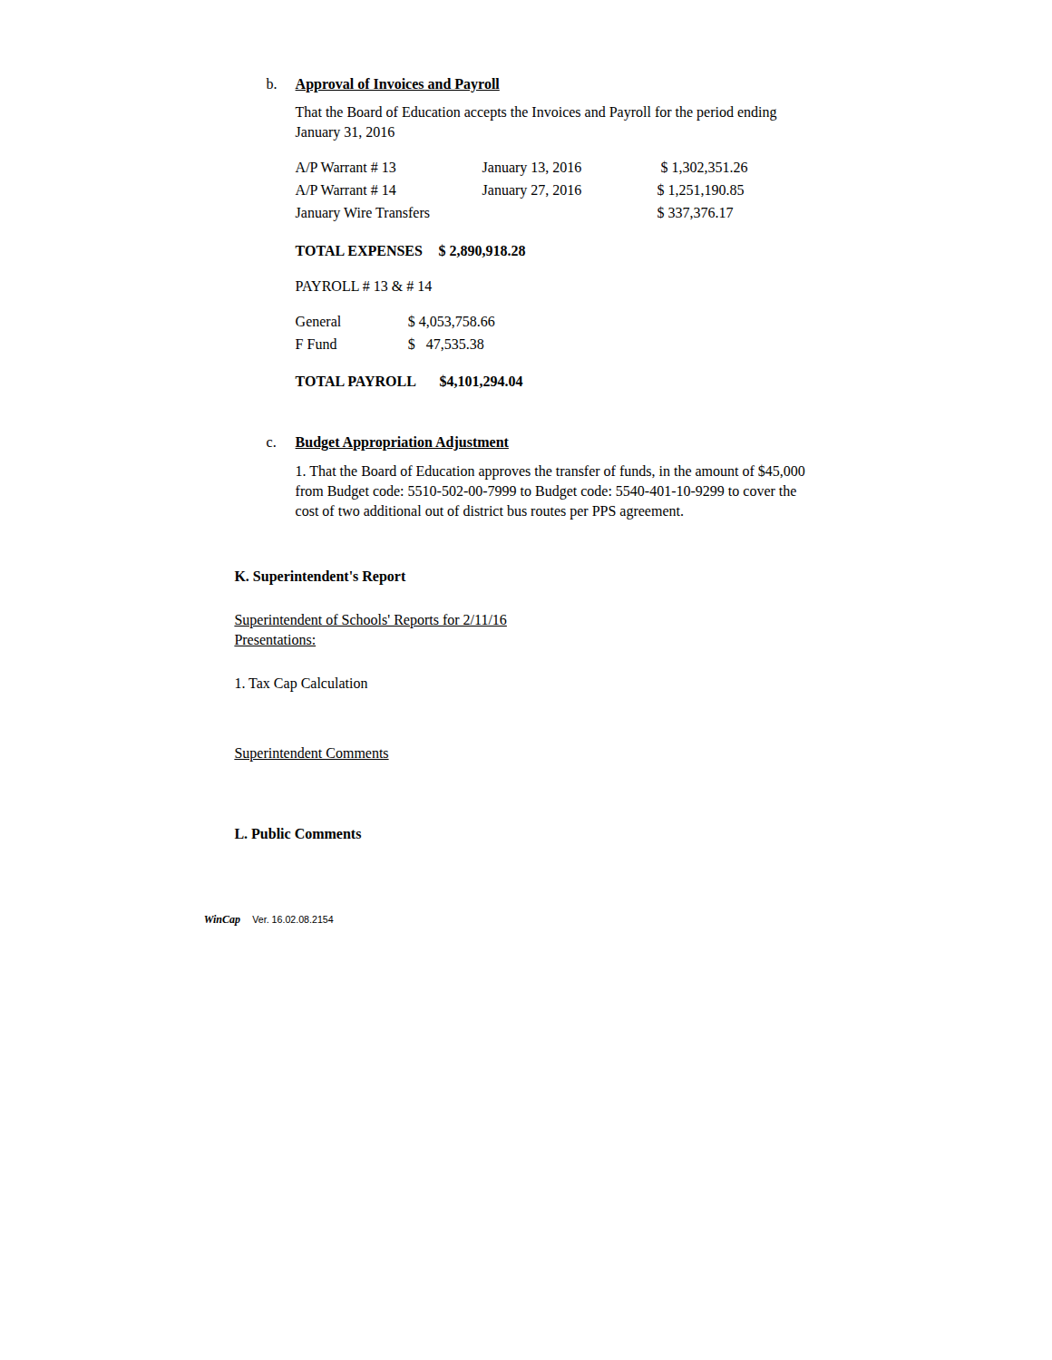b.
Approval of Invoices and Payroll
That the Board of Education accepts the Invoices and Payroll for the period ending January 31, 2016
| A/P Warrant # 13 | January 13, 2016 | $ 1,302,351.26 |
| A/P Warrant # 14 | January 27, 2016 | $ 1,251,190.85 |
| January Wire Transfers | | $ 337,376.17 |
TOTAL EXPENSES$ 2,890,918.28
PAYROLL # 13 & # 14
| General | $ 4,053,758.66 |
| F Fund | $ 47,535.38 |
TOTAL PAYROLL$4,101,294.04
c.
Budget Appropriation Adjustment
1. That the Board of Education approves the transfer of funds, in the amount of $45,000 from Budget code: 5510-502-00-7999 to Budget code: 5540-401-10-9299 to cover the cost of two additional out of district bus routes per PPS agreement.
K. Superintendent's Report
Superintendent of Schools' Reports for 2/11/16
Presentations:
1. Tax Cap Calculation
Superintendent Comments
L. Public Comments
WinCap Ver. 16.02.08.2154